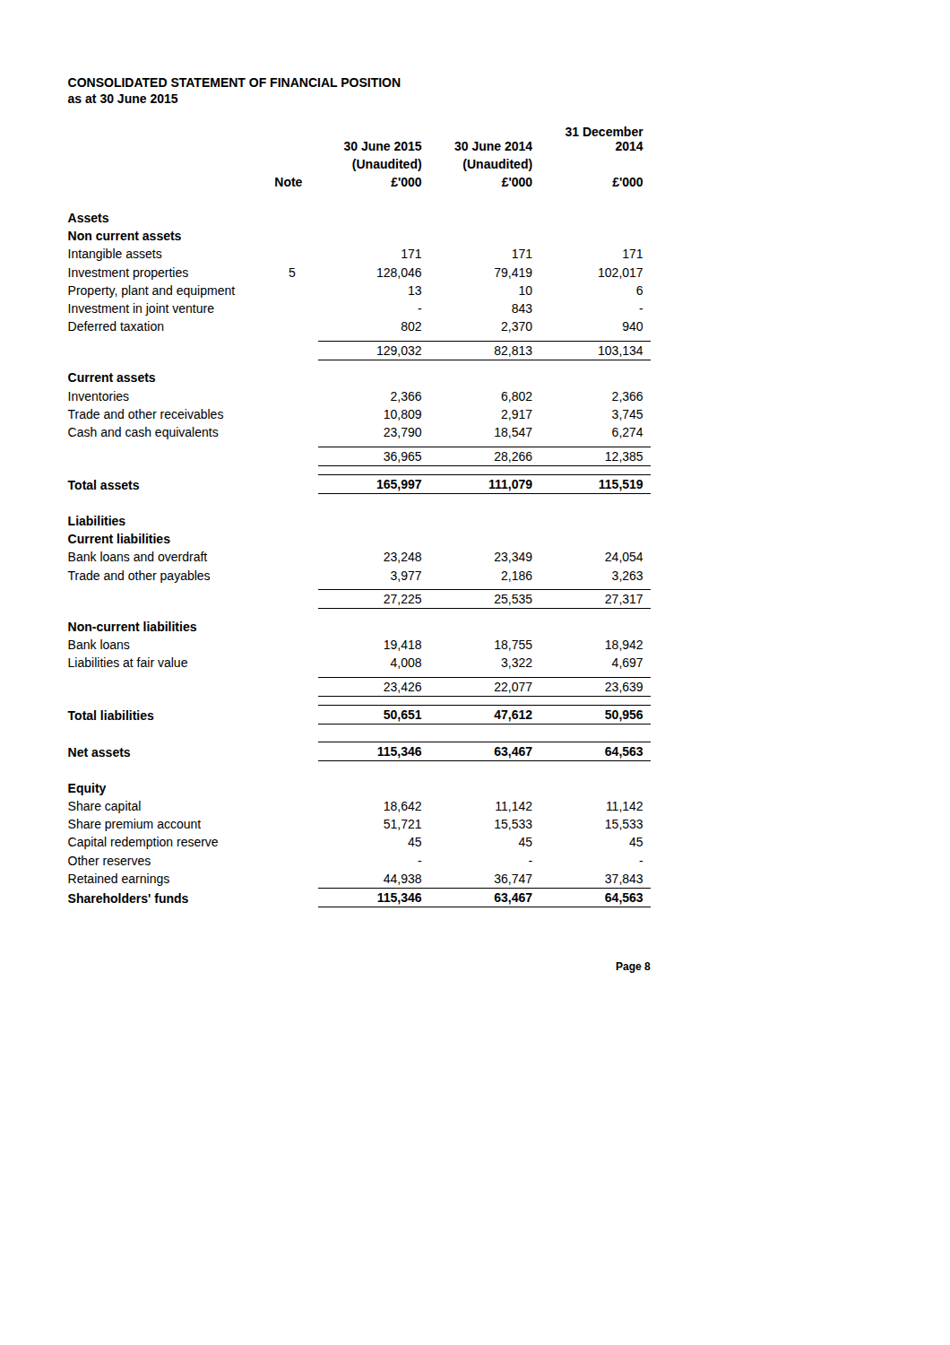CONSOLIDATED STATEMENT OF FINANCIAL POSITION
as at 30 June 2015
| | | 30 June 2015 | 30 June 2014 | 31 December 2014 |
| --- | --- | --- | --- | --- |
| | | (Unaudited) | (Unaudited) | |
| | Note | £'000 | £'000 | £'000 |
| Assets | | | | |
| Non current assets | | | | |
| Intangible assets | | 171 | 171 | 171 |
| Investment properties | 5 | 128,046 | 79,419 | 102,017 |
| Property, plant and equipment | | 13 | 10 | 6 |
| Investment in joint venture | | - | 843 | - |
| Deferred taxation | | 802 | 2,370 | 940 |
| | | 129,032 | 82,813 | 103,134 |
| Current assets | | | | |
| Inventories | | 2,366 | 6,802 | 2,366 |
| Trade and other receivables | | 10,809 | 2,917 | 3,745 |
| Cash and cash equivalents | | 23,790 | 18,547 | 6,274 |
| | | 36,965 | 28,266 | 12,385 |
| Total assets | | 165,997 | 111,079 | 115,519 |
| Liabilities | | | | |
| Current liabilities | | | | |
| Bank loans and overdraft | | 23,248 | 23,349 | 24,054 |
| Trade and other payables | | 3,977 | 2,186 | 3,263 |
| | | 27,225 | 25,535 | 27,317 |
| Non-current liabilities | | | | |
| Bank loans | | 19,418 | 18,755 | 18,942 |
| Liabilities at fair value | | 4,008 | 3,322 | 4,697 |
| | | 23,426 | 22,077 | 23,639 |
| Total liabilities | | 50,651 | 47,612 | 50,956 |
| Net assets | | 115,346 | 63,467 | 64,563 |
| Equity | | | | |
| Share capital | | 18,642 | 11,142 | 11,142 |
| Share premium account | | 51,721 | 15,533 | 15,533 |
| Capital redemption reserve | | 45 | 45 | 45 |
| Other reserves | | - | - | - |
| Retained earnings | | 44,938 | 36,747 | 37,843 |
| Shareholders' funds | | 115,346 | 63,467 | 64,563 |
Page 8